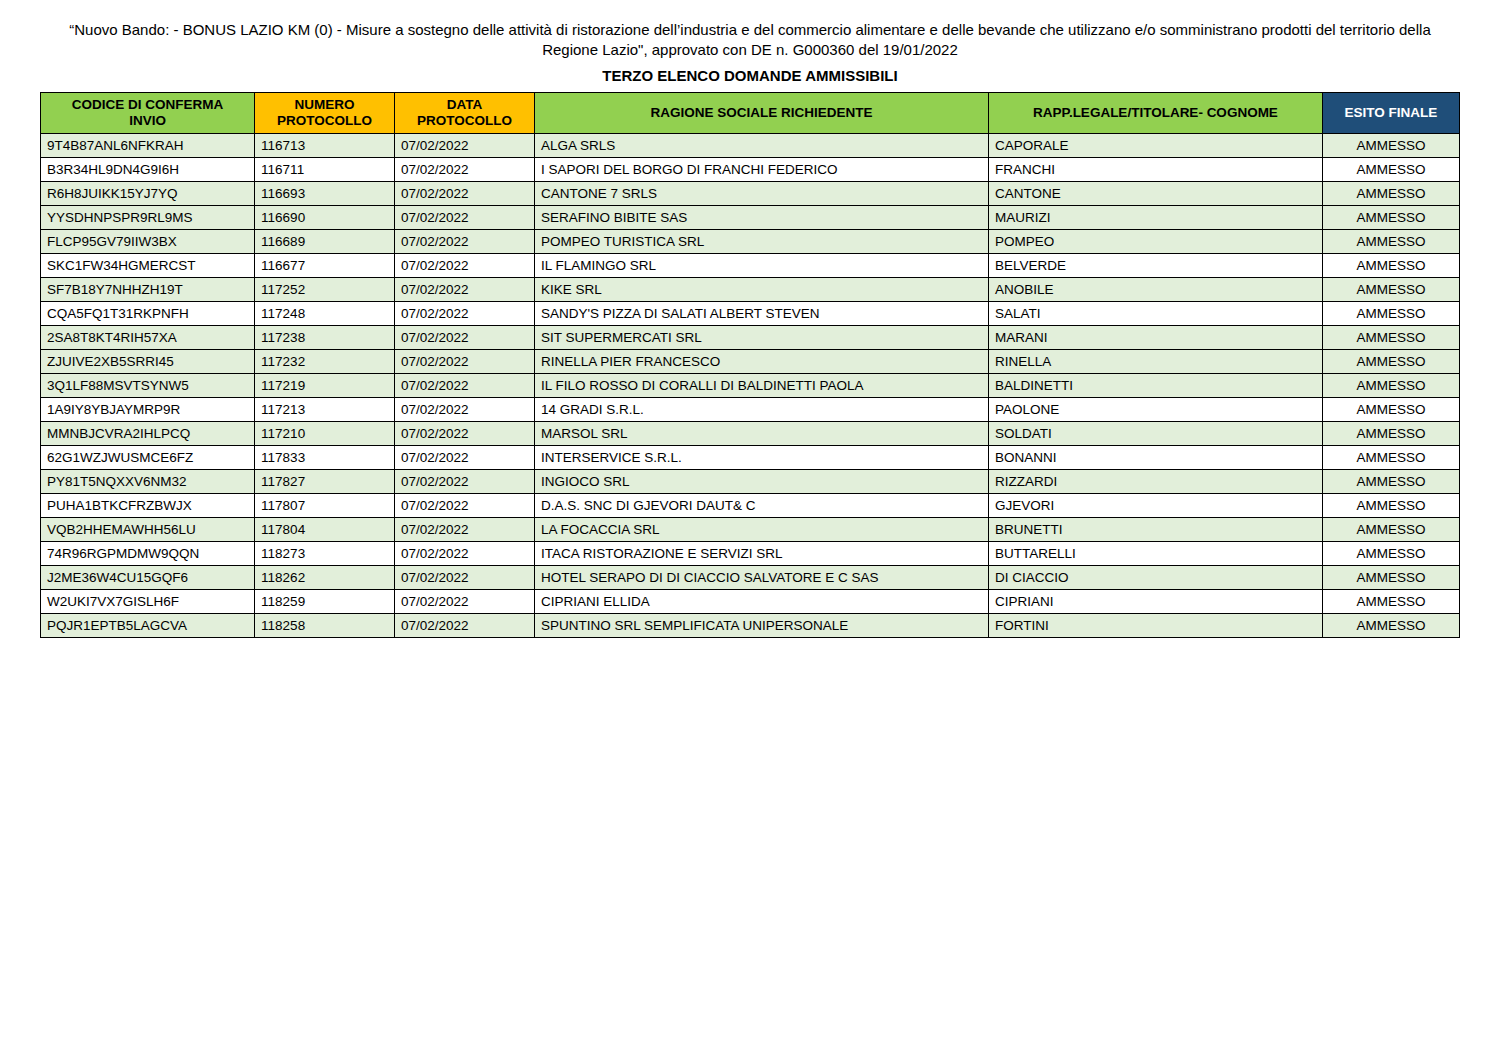“Nuovo Bando: - BONUS LAZIO KM (0) - Misure a sostegno delle attività di ristorazione dell’industria e del commercio alimentare e delle bevande che utilizzano e/o somministrano prodotti del territorio della Regione Lazio", approvato con DE n. G000360 del 19/01/2022
TERZO ELENCO DOMANDE AMMISSIBILI
| CODICE DI CONFERMA INVIO | NUMERO PROTOCOLLO | DATA PROTOCOLLO | RAGIONE SOCIALE RICHIEDENTE | RAPP.LEGALE/TITOLARE- COGNOME | ESITO FINALE |
| --- | --- | --- | --- | --- | --- |
| 9T4B87ANL6NFKRAH | 116713 | 07/02/2022 | ALGA SRLS | CAPORALE | AMMESSO |
| B3R34HL9DN4G9I6H | 116711 | 07/02/2022 | I SAPORI DEL BORGO DI FRANCHI FEDERICO | FRANCHI | AMMESSO |
| R6H8JUIKK15YJ7YQ | 116693 | 07/02/2022 | CANTONE 7 SRLS | CANTONE | AMMESSO |
| YYSDHNPSPR9RL9MS | 116690 | 07/02/2022 | SERAFINO BIBITE SAS | MAURIZI | AMMESSO |
| FLCP95GV79IIW3BX | 116689 | 07/02/2022 | POMPEO TURISTICA SRL | POMPEO | AMMESSO |
| SKC1FW34HGMERCST | 116677 | 07/02/2022 | IL FLAMINGO SRL | BELVERDE | AMMESSO |
| SF7B18Y7NHHZH19T | 117252 | 07/02/2022 | KIKE SRL | ANOBILE | AMMESSO |
| CQA5FQ1T31RKPNFH | 117248 | 07/02/2022 | SANDY'S PIZZA DI SALATI ALBERT STEVEN | SALATI | AMMESSO |
| 2SA8T8KT4RIH57XA | 117238 | 07/02/2022 | SIT SUPERMERCATI SRL | MARANI | AMMESSO |
| ZJUIVE2XB5SRRI45 | 117232 | 07/02/2022 | RINELLA PIER FRANCESCO | RINELLA | AMMESSO |
| 3Q1LF88MSVTSYNW5 | 117219 | 07/02/2022 | IL FILO ROSSO DI CORALLI DI BALDINETTI PAOLA | BALDINETTI | AMMESSO |
| 1A9IY8YBJAYMRP9R | 117213 | 07/02/2022 | 14 GRADI S.R.L. | PAOLONE | AMMESSO |
| MMNBJCVRA2IHLPCQ | 117210 | 07/02/2022 | MARSOL SRL | SOLDATI | AMMESSO |
| 62G1WZJWUSMCE6FZ | 117833 | 07/02/2022 | INTERSERVICE S.R.L. | BONANNI | AMMESSO |
| PY81T5NQXXV6NM32 | 117827 | 07/02/2022 | INGIOCO SRL | RIZZARDI | AMMESSO |
| PUHA1BTKCFRZBWJX | 117807 | 07/02/2022 | D.A.S. SNC DI GJEVORI DAUT& C | GJEVORI | AMMESSO |
| VQB2HHEMAWHH56LU | 117804 | 07/02/2022 | LA FOCACCIA SRL | BRUNETTI | AMMESSO |
| 74R96RGPMDMW9QQN | 118273 | 07/02/2022 | ITACA RISTORAZIONE E SERVIZI SRL | BUTTARELLI | AMMESSO |
| J2ME36W4CU15GQF6 | 118262 | 07/02/2022 | HOTEL SERAPO DI DI CIACCIO SALVATORE E C SAS | DI CIACCIO | AMMESSO |
| W2UKI7VX7GISLH6F | 118259 | 07/02/2022 | CIPRIANI ELLIDA | CIPRIANI | AMMESSO |
| PQJR1EPTB5LAGCVA | 118258 | 07/02/2022 | SPUNTINO SRL SEMPLIFICATA UNIPERSONALE | FORTINI | AMMESSO |